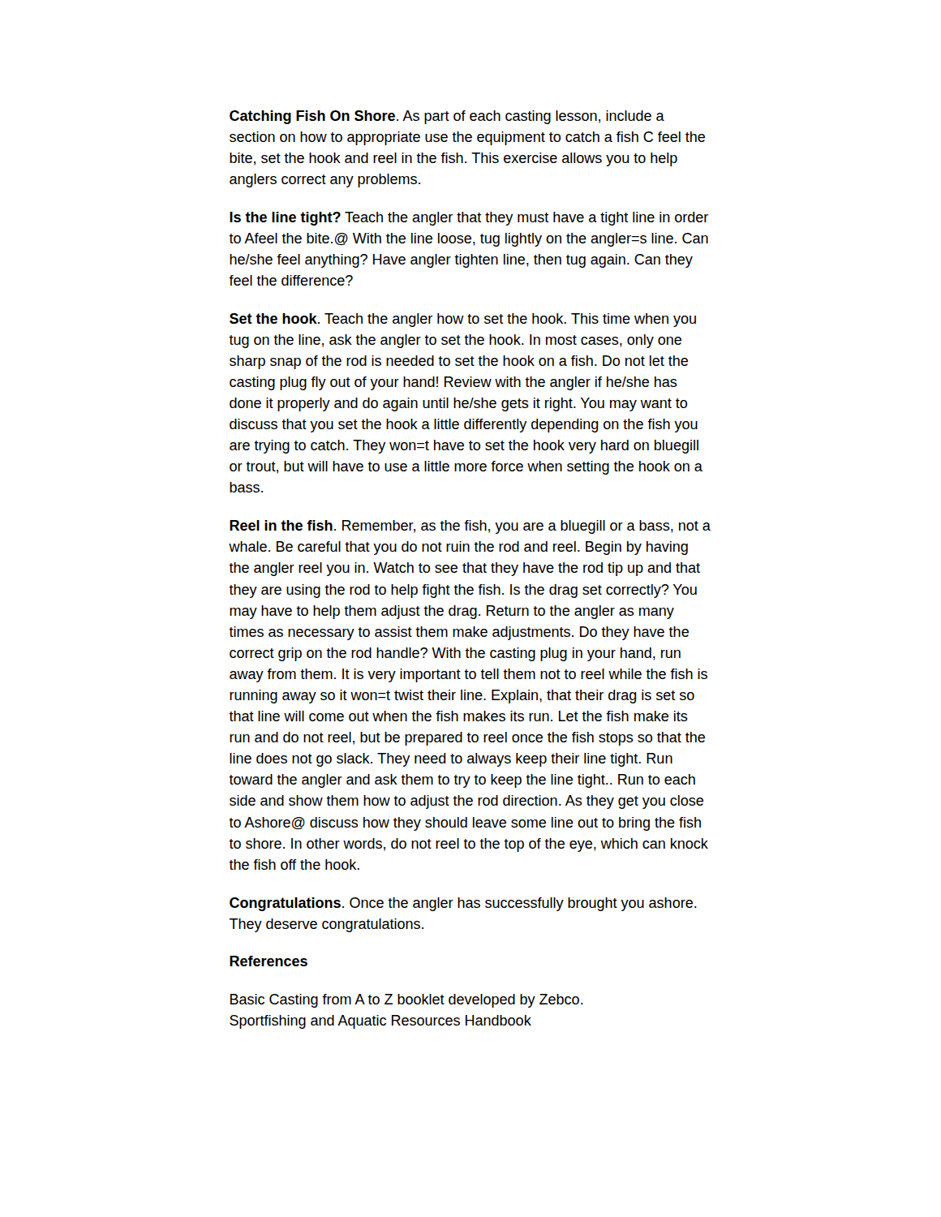Catching Fish On Shore. As part of each casting lesson, include a section on how to appropriate use the equipment to catch a fish C feel the bite, set the hook and reel in the fish. This exercise allows you to help anglers correct any problems.
Is the line tight? Teach the angler that they must have a tight line in order to Afeel the bite.@ With the line loose, tug lightly on the angler=s line. Can he/she feel anything? Have angler tighten line, then tug again. Can they feel the difference?
Set the hook. Teach the angler how to set the hook. This time when you tug on the line, ask the angler to set the hook. In most cases, only one sharp snap of the rod is needed to set the hook on a fish. Do not let the casting plug fly out of your hand! Review with the angler if he/she has done it properly and do again until he/she gets it right. You may want to discuss that you set the hook a little differently depending on the fish you are trying to catch. They won=t have to set the hook very hard on bluegill or trout, but will have to use a little more force when setting the hook on a bass.
Reel in the fish. Remember, as the fish, you are a bluegill or a bass, not a whale. Be careful that you do not ruin the rod and reel. Begin by having the angler reel you in. Watch to see that they have the rod tip up and that they are using the rod to help fight the fish. Is the drag set correctly? You may have to help them adjust the drag. Return to the angler as many times as necessary to assist them make adjustments. Do they have the correct grip on the rod handle? With the casting plug in your hand, run away from them. It is very important to tell them not to reel while the fish is running away so it won=t twist their line. Explain, that their drag is set so that line will come out when the fish makes its run. Let the fish make its run and do not reel, but be prepared to reel once the fish stops so that the line does not go slack. They need to always keep their line tight. Run toward the angler and ask them to try to keep the line tight.. Run to each side and show them how to adjust the rod direction. As they get you close to Ashore@ discuss how they should leave some line out to bring the fish to shore. In other words, do not reel to the top of the eye, which can knock the fish off the hook.
Congratulations. Once the angler has successfully brought you ashore. They deserve congratulations.
References
Basic Casting from A to Z booklet developed by Zebco.
Sportfishing and Aquatic Resources Handbook